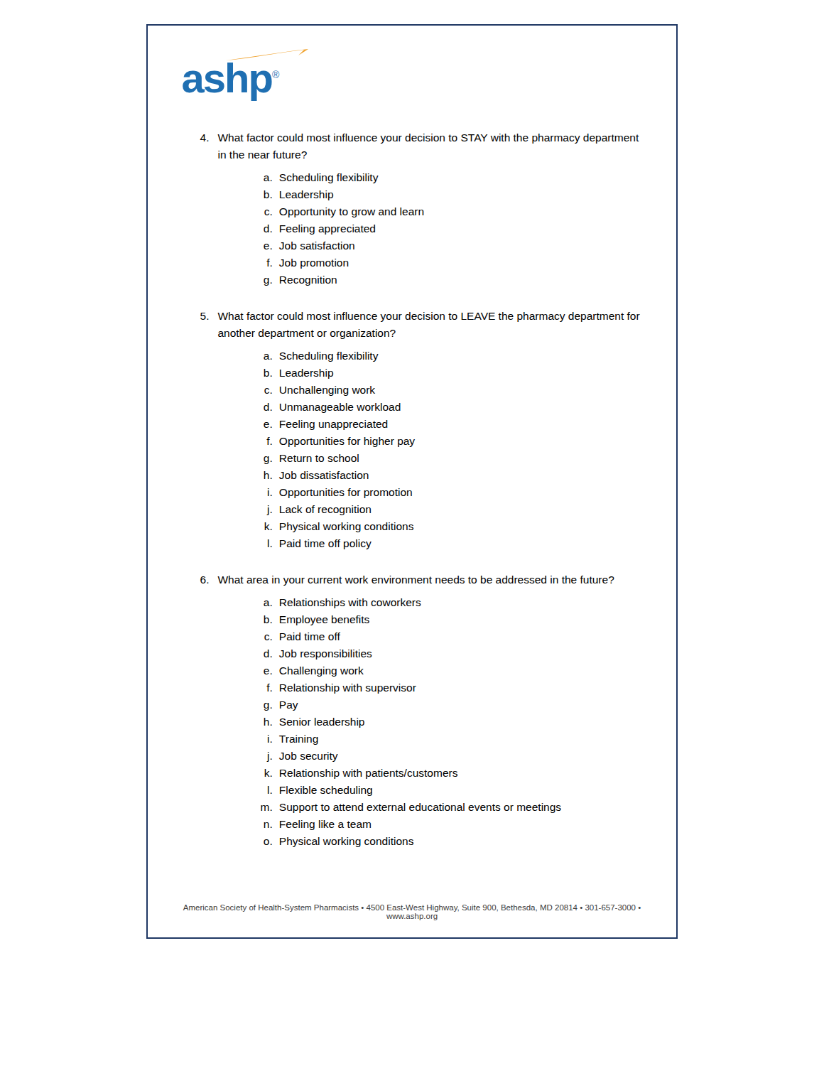ashp®
What factor could most influence your decision to STAY with the pharmacy department in the near future?
Scheduling flexibility
Leadership
Opportunity to grow and learn
Feeling appreciated
Job satisfaction
Job promotion
Recognition
What factor could most influence your decision to LEAVE the pharmacy department for another department or organization?
Scheduling flexibility
Leadership
Unchallenging work
Unmanageable workload
Feeling unappreciated
Opportunities for higher pay
Return to school
Job dissatisfaction
Opportunities for promotion
Lack of recognition
Physical working conditions
Paid time off policy
What area in your current work environment needs to be addressed in the future?
Relationships with coworkers
Employee benefits
Paid time off
Job responsibilities
Challenging work
Relationship with supervisor
Pay
Senior leadership
Training
Job security
Relationship with patients/customers
Flexible scheduling
Support to attend external educational events or meetings
Feeling like a team
Physical working conditions
American Society of Health-System Pharmacists • 4500 East-West Highway, Suite 900, Bethesda, MD 20814 • 301-657-3000 • www.ashp.org